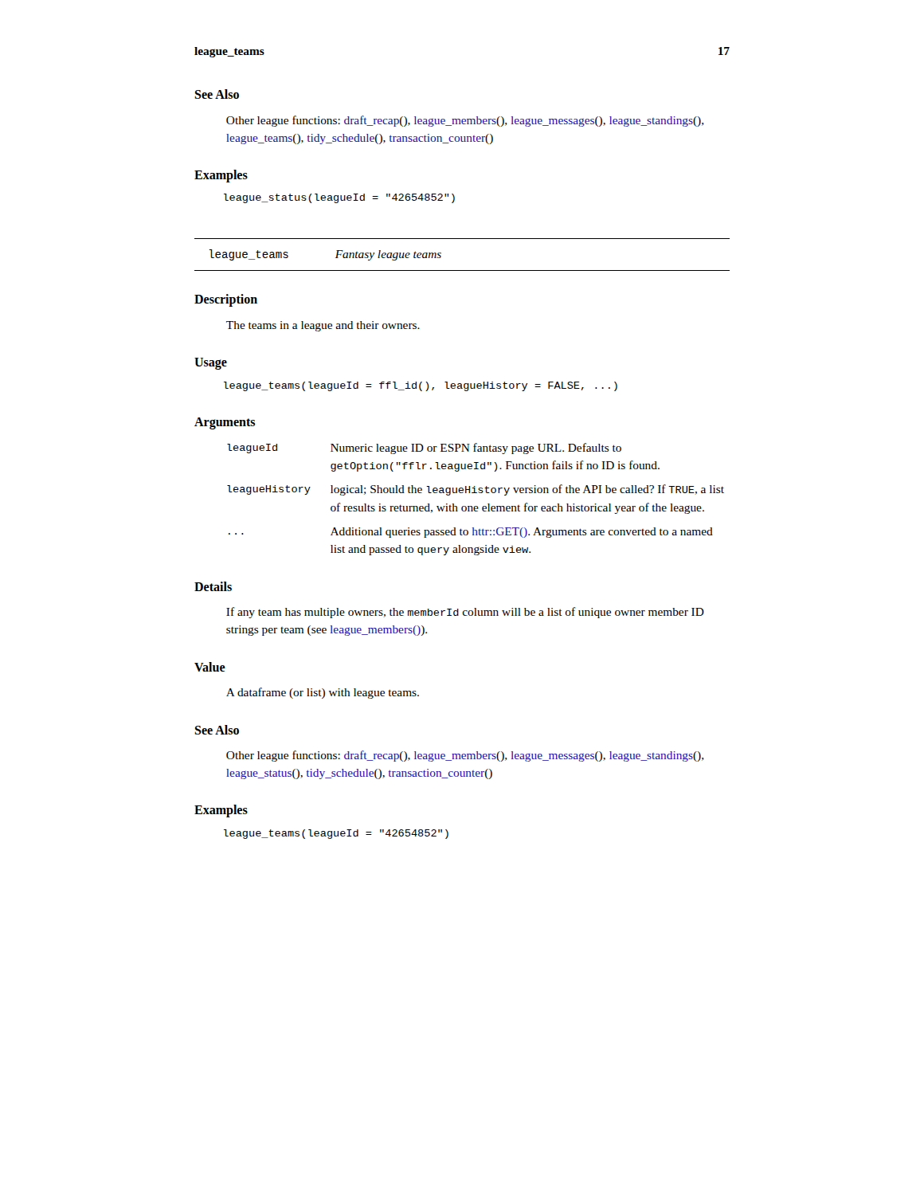league_teams
17
See Also
Other league functions: draft_recap(), league_members(), league_messages(), league_standings(), league_teams(), tidy_schedule(), transaction_counter()
Examples
league_status(leagueId = "42654852")
league_teams
Fantasy league teams
Description
The teams in a league and their owners.
Usage
league_teams(leagueId = ffl_id(), leagueHistory = FALSE, ...)
Arguments
leagueId
Numeric league ID or ESPN fantasy page URL. Defaults to getOption("fflr.leagueId"). Function fails if no ID is found.
leagueHistory
logical; Should the leagueHistory version of the API be called? If TRUE, a list of results is returned, with one element for each historical year of the league.
...
Additional queries passed to httr::GET(). Arguments are converted to a named list and passed to query alongside view.
Details
If any team has multiple owners, the memberId column will be a list of unique owner member ID strings per team (see league_members()).
Value
A dataframe (or list) with league teams.
See Also
Other league functions: draft_recap(), league_members(), league_messages(), league_standings(), league_status(), tidy_schedule(), transaction_counter()
Examples
league_teams(leagueId = "42654852")